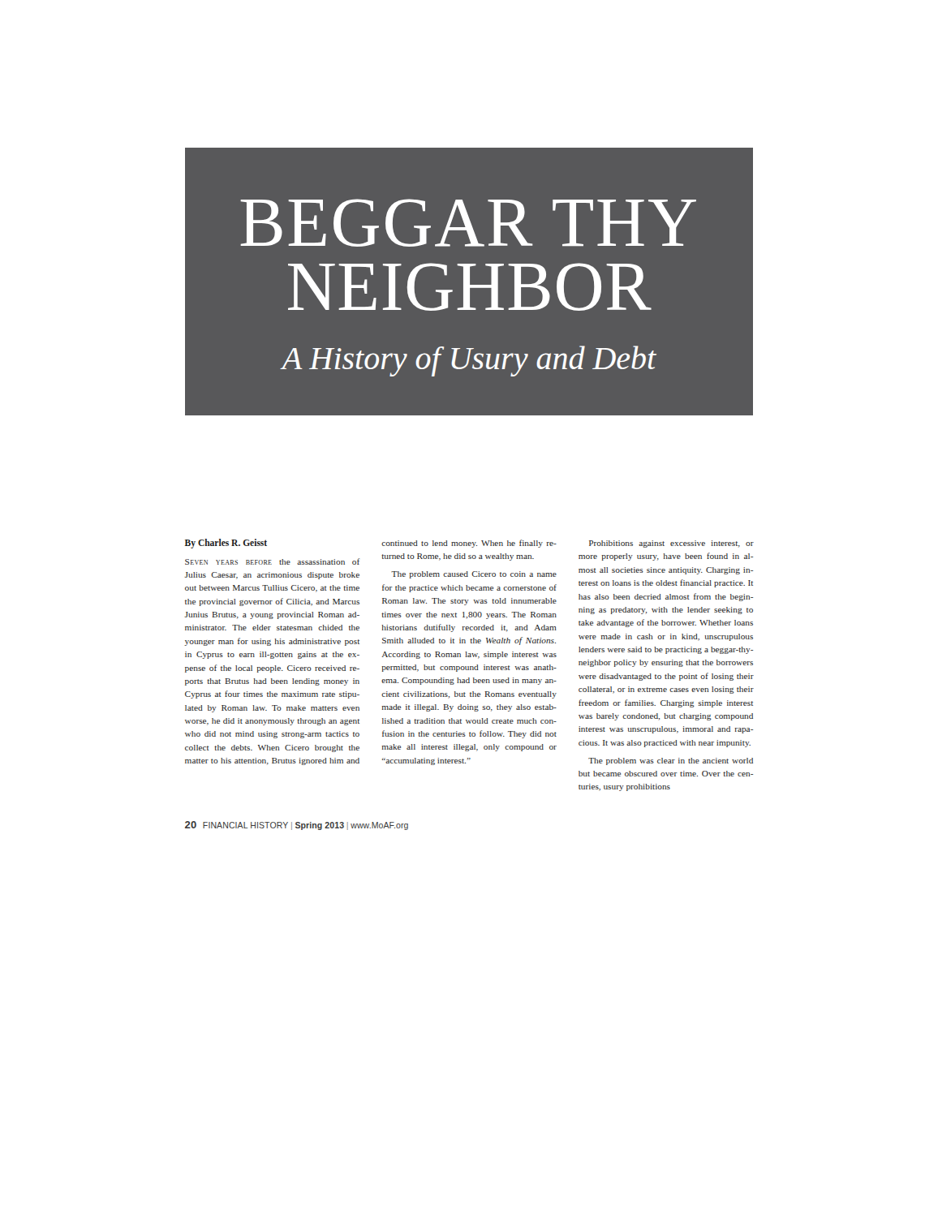Beggar ThyNeighbor
A History of Usury and Debt
By Charles R. Geisst
Seven years before the assassination of Julius Caesar, an acrimonious dispute broke out between Marcus Tullius Cicero, at the time the provincial governor of Cilicia, and Marcus Junius Brutus, a young provincial Roman administrator. The elder statesman chided the younger man for using his administrative post in Cyprus to earn ill-gotten gains at the expense of the local people. Cicero received reports that Brutus had been lending money in Cyprus at four times the maximum rate stipulated by Roman law. To make matters even worse, he did it anonymously through an agent who did not mind using strong-arm tactics to collect the debts. When Cicero brought the matter to his attention, Brutus ignored him and continued to lend money. When he finally returned to Rome, he did so a wealthy man.
The problem caused Cicero to coin a name for the practice which became a cornerstone of Roman law. The story was told innumerable times over the next 1,800 years. The Roman historians dutifully recorded it, and Adam Smith alluded to it in the Wealth of Nations. According to Roman law, simple interest was permitted, but compound interest was anathema. Compounding had been used in many ancient civilizations, but the Romans eventually made it illegal. By doing so, they also established a tradition that would create much confusion in the centuries to follow. They did not make all interest illegal, only compound or “accumulating interest.”
Prohibitions against excessive interest, or more properly usury, have been found in almost all societies since antiquity. Charging interest on loans is the oldest financial practice. It has also been decried almost from the beginning as predatory, with the lender seeking to take advantage of the borrower. Whether loans were made in cash or in kind, unscrupulous lenders were said to be practicing a beggar-thy-neighbor policy by ensuring that the borrowers were disadvantaged to the point of losing their collateral, or in extreme cases even losing their freedom or families. Charging simple interest was barely condoned, but charging compound interest was unscrupulous, immoral and rapacious. It was also practiced with near impunity.
The problem was clear in the ancient world but became obscured over time. Over the centuries, usury prohibitions
20 FINANCIAL HISTORY|Spring 2013|www.MoAF.org